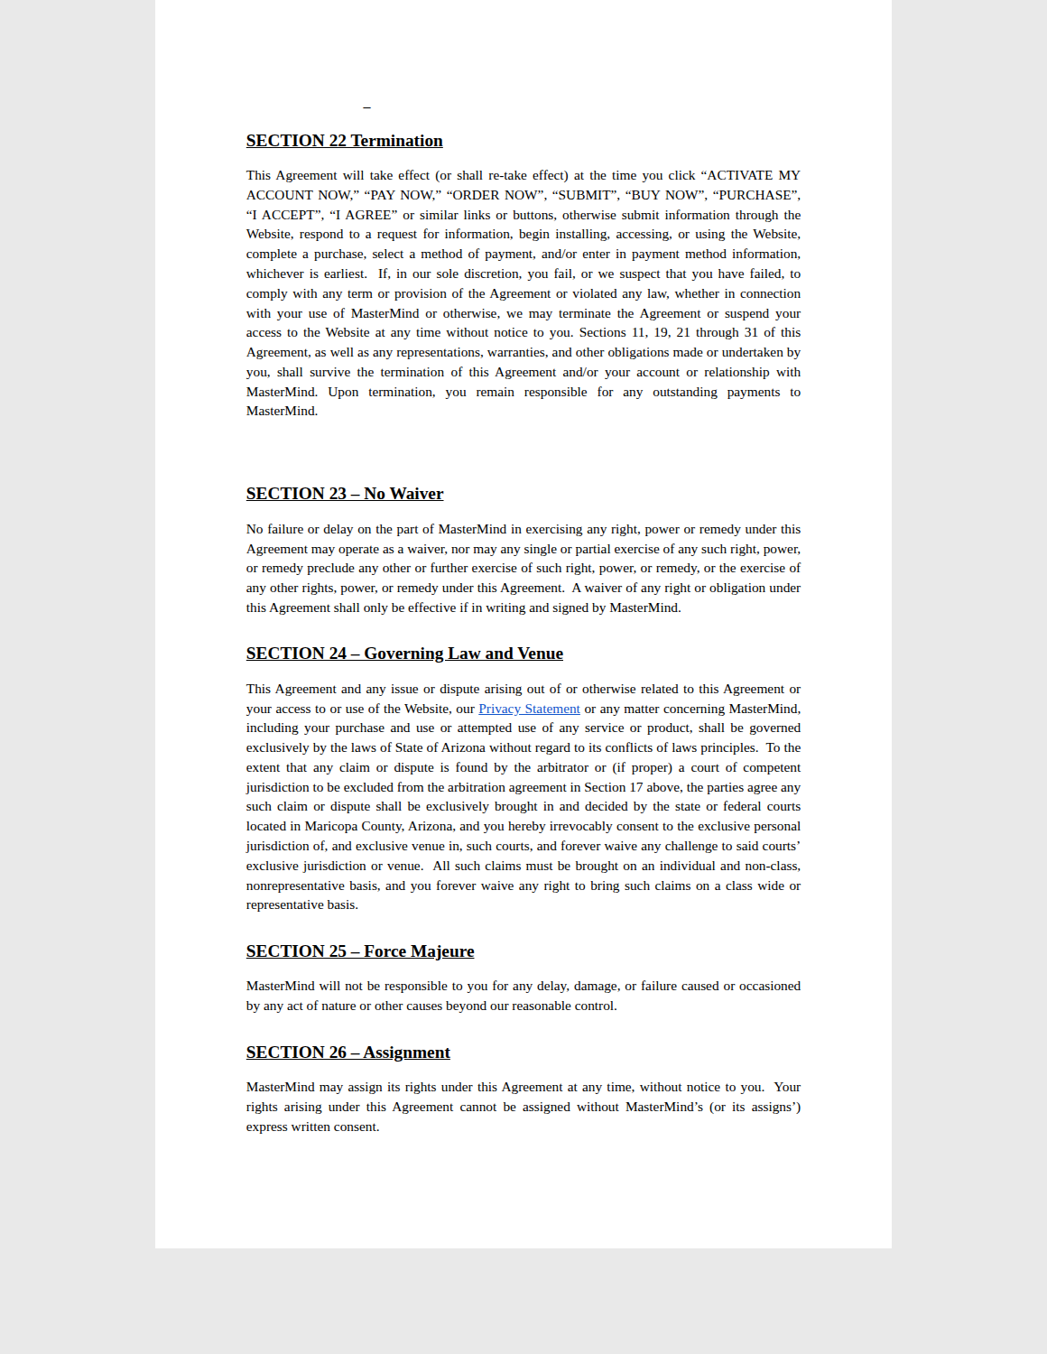–
SECTION 22 Termination
This Agreement will take effect (or shall re-take effect) at the time you click “ACTIVATE MY ACCOUNT NOW,” “PAY NOW,” “ORDER NOW”, “SUBMIT”, “BUY NOW”, “PURCHASE”, “I ACCEPT”, “I AGREE” or similar links or buttons, otherwise submit information through the Website, respond to a request for information, begin installing, accessing, or using the Website, complete a purchase, select a method of payment, and/or enter in payment method information, whichever is earliest. If, in our sole discretion, you fail, or we suspect that you have failed, to comply with any term or provision of the Agreement or violated any law, whether in connection with your use of MasterMind or otherwise, we may terminate the Agreement or suspend your access to the Website at any time without notice to you. Sections 11, 19, 21 through 31 of this Agreement, as well as any representations, warranties, and other obligations made or undertaken by you, shall survive the termination of this Agreement and/or your account or relationship with MasterMind. Upon termination, you remain responsible for any outstanding payments to MasterMind.
SECTION 23 – No Waiver
No failure or delay on the part of MasterMind in exercising any right, power or remedy under this Agreement may operate as a waiver, nor may any single or partial exercise of any such right, power, or remedy preclude any other or further exercise of such right, power, or remedy, or the exercise of any other rights, power, or remedy under this Agreement. A waiver of any right or obligation under this Agreement shall only be effective if in writing and signed by MasterMind.
SECTION 24 – Governing Law and Venue
This Agreement and any issue or dispute arising out of or otherwise related to this Agreement or your access to or use of the Website, our Privacy Statement or any matter concerning MasterMind, including your purchase and use or attempted use of any service or product, shall be governed exclusively by the laws of State of Arizona without regard to its conflicts of laws principles. To the extent that any claim or dispute is found by the arbitrator or (if proper) a court of competent jurisdiction to be excluded from the arbitration agreement in Section 17 above, the parties agree any such claim or dispute shall be exclusively brought in and decided by the state or federal courts located in Maricopa County, Arizona, and you hereby irrevocably consent to the exclusive personal jurisdiction of, and exclusive venue in, such courts, and forever waive any challenge to said courts’ exclusive jurisdiction or venue. All such claims must be brought on an individual and non-class, nonrepresentative basis, and you forever waive any right to bring such claims on a class wide or representative basis.
SECTION 25 – Force Majeure
MasterMind will not be responsible to you for any delay, damage, or failure caused or occasioned by any act of nature or other causes beyond our reasonable control.
SECTION 26 – Assignment
MasterMind may assign its rights under this Agreement at any time, without notice to you. Your rights arising under this Agreement cannot be assigned without MasterMind’s (or its assigns’) express written consent.